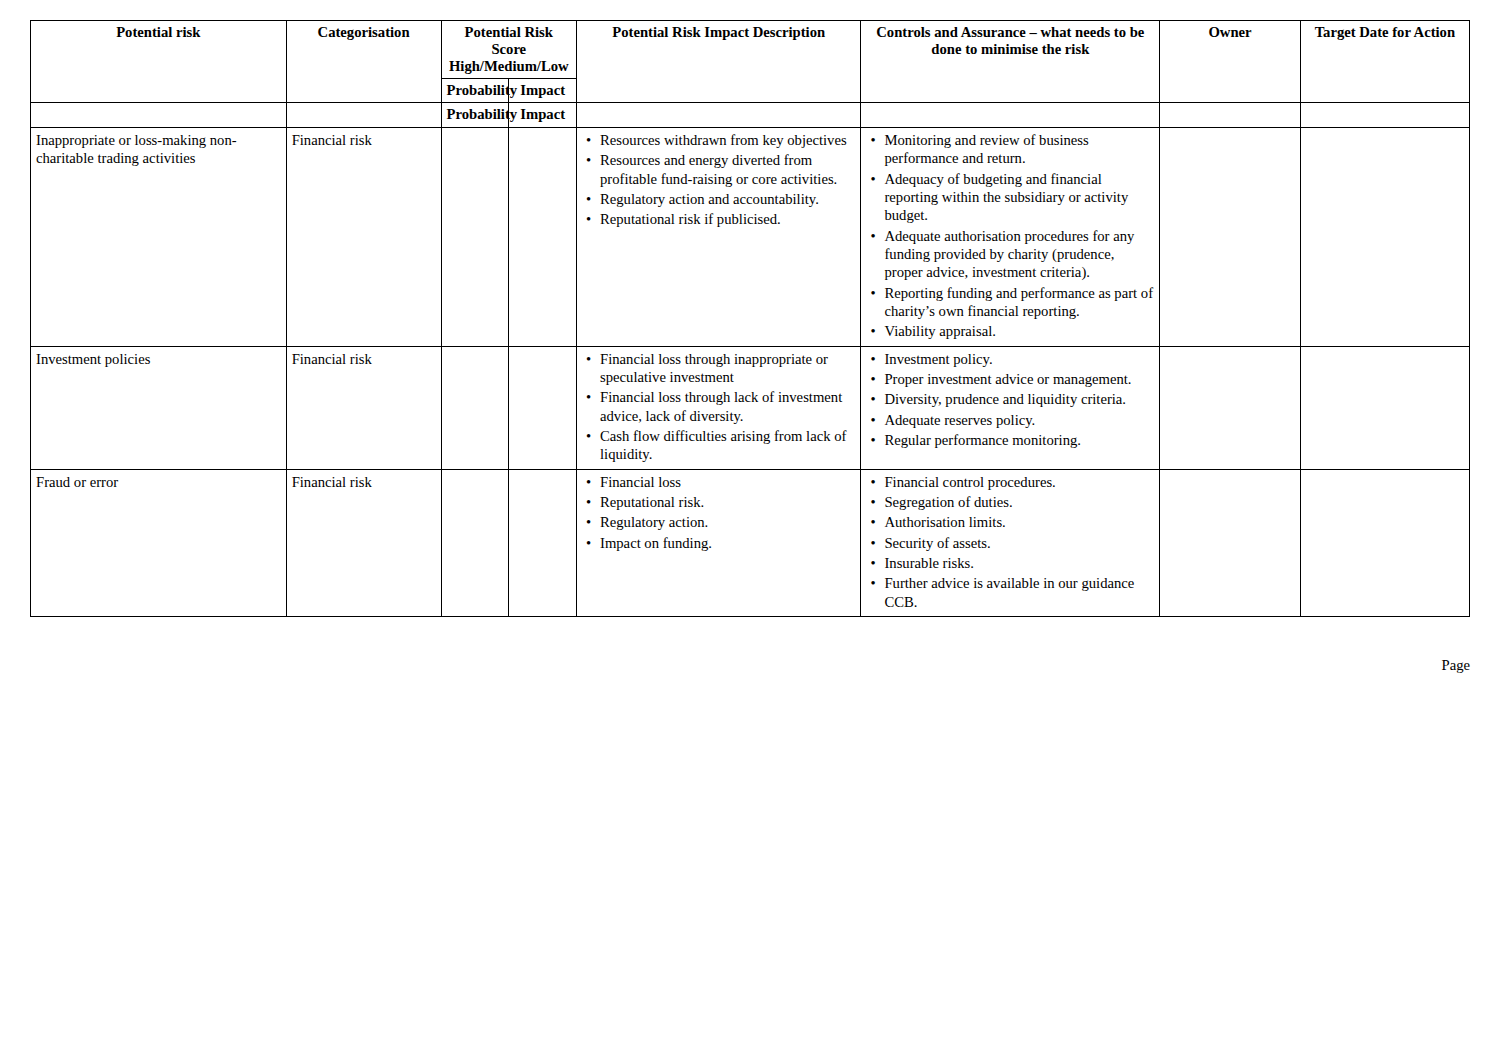| Potential risk | Categorisation | Potential Risk Score High/Medium/Low | Potential Risk Impact Description | Controls and Assurance – what needs to be done to minimise the risk | Owner | Target Date for Action |
| --- | --- | --- | --- | --- | --- | --- |
| Probability | Impact |
| | | Probability | Impact | | | | |
| Inappropriate or loss-making non-charitable trading activities | Financial risk | | | Resources withdrawn from key objectives Resources and energy diverted from profitable fund-raising or core activities. Regulatory action and accountability. Reputational risk if publicised. | Monitoring and review of business performance and return. Adequacy of budgeting and financial reporting within the subsidiary or activity budget. Adequate authorisation procedures for any funding provided by charity (prudence, proper advice, investment criteria). Reporting funding and performance as part of charity’s own financial reporting. Viability appraisal. | | |
| Investment policies | Financial risk | | | Financial loss through inappropriate or speculative investment Financial loss through lack of investment advice, lack of diversity. Cash flow difficulties arising from lack of liquidity. | Investment policy. Proper investment advice or management. Diversity, prudence and liquidity criteria. Adequate reserves policy. Regular performance monitoring. | | |
| Fraud or error | Financial risk | | | Financial loss Reputational risk. Regulatory action. Impact on funding. | Financial control procedures. Segregation of duties. Authorisation limits. Security of assets. Insurable risks. Further advice is available in our guidance CCB. | | |
Page